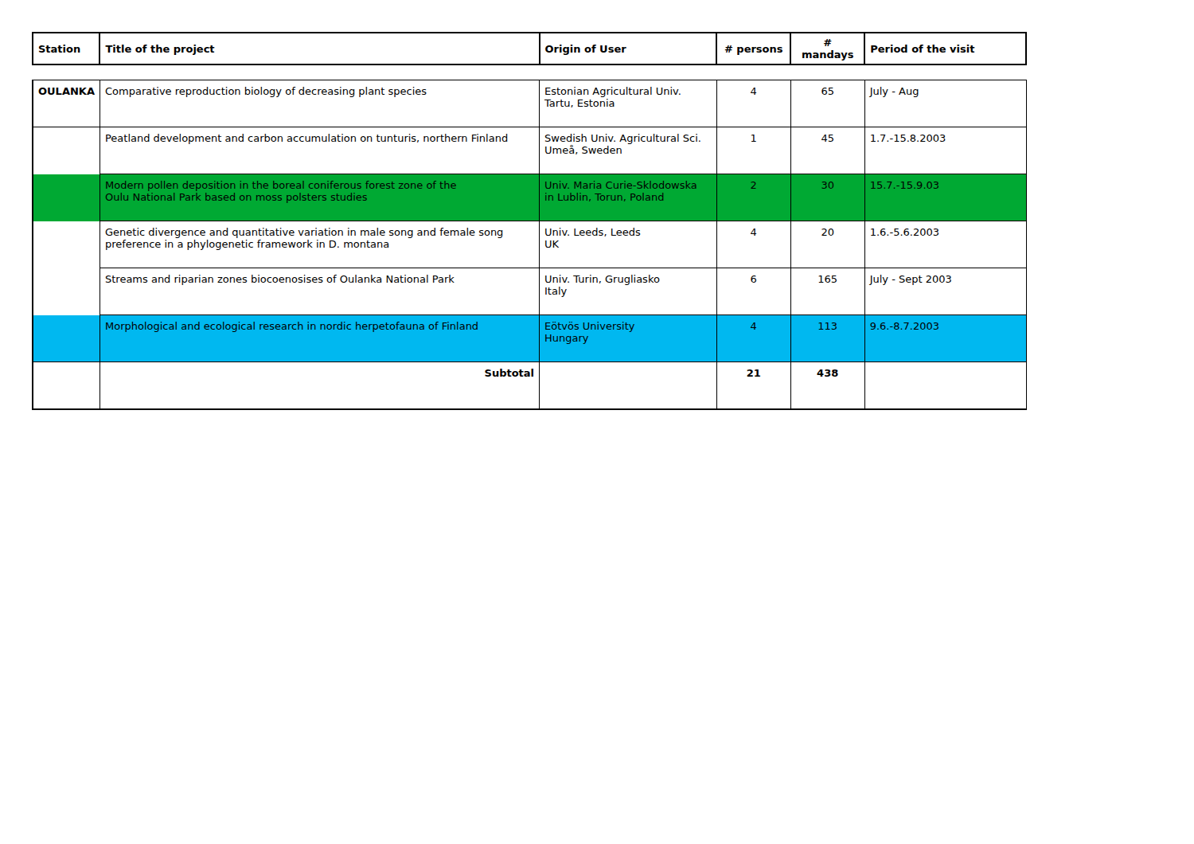| Station | Title of the project | Origin of User | # persons | # mandays | Period of the visit |
| --- | --- | --- | --- | --- | --- |
| OULANKA | Comparative reproduction biology of decreasing plant species | Estonian Agricultural Univ. Tartu, Estonia | 4 | 65 | July - Aug |
| | Peatland development and carbon accumulation on tunturis, northern Finland | Swedish Univ. Agricultural Sci. Umeå, Sweden | 1 | 45 | 1.7.-15.8.2003 |
| | Modern pollen deposition in the boreal coniferous forest zone of the Oulu National Park based on moss polsters studies | Univ. Maria Curie-Sklodowska in Lublin, Torun, Poland | 2 | 30 | 15.7.-15.9.03 |
| | Genetic divergence and quantitative variation in male song and female song preference in a phylogenetic framework in D. montana | Univ. Leeds, Leeds UK | 4 | 20 | 1.6.-5.6.2003 |
| | Streams and riparian zones biocoenosises of Oulanka National Park | Univ. Turin, Grugliasko Italy | 6 | 165 | July - Sept 2003 |
| | Morphological and ecological research in nordic herpetofauna of Finland | Eötvös University Hungary | 4 | 113 | 9.6.-8.7.2003 |
| | Subtotal | | 21 | 438 | |